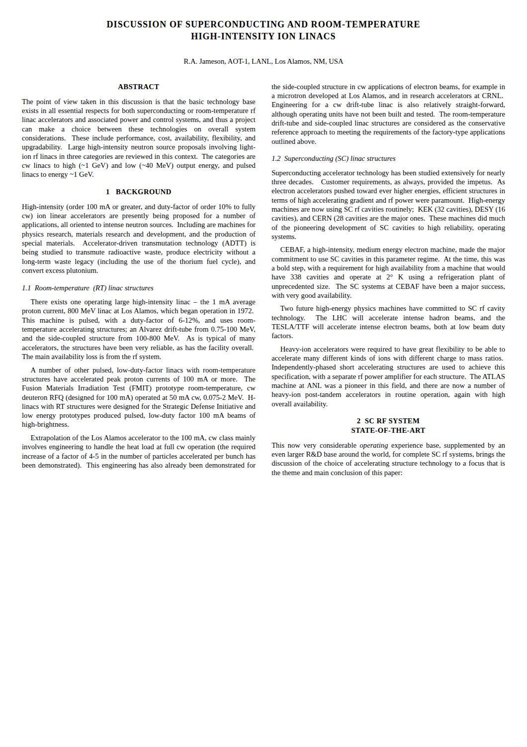Discussion of Superconducting and Room-Temperature
High-Intensity Ion Linacs
R.A. Jameson, AOT-1, LANL, Los Alamos, NM, USA
Abstract
The point of view taken in this discussion is that the basic technology base exists in all essential respects for both superconducting or room-temperature rf linac accelerators and associated power and control systems, and thus a project can make a choice between these technologies on overall system considerations. These include performance, cost, availability, flexibility, and upgradability. Large high-intensity neutron source proposals involving light-ion rf linacs in three categories are reviewed in this context. The categories are cw linacs to high (~1 GeV) and low (~40 MeV) output energy, and pulsed linacs to energy ~1 GeV.
1 Background
High-intensity (order 100 mA or greater, and duty-factor of order 10% to fully cw) ion linear accelerators are presently being proposed for a number of applications, all oriented to intense neutron sources. Including are machines for physics research, materials research and development, and the production of special materials. Accelerator-driven transmutation technology (ADTT) is being studied to transmute radioactive waste, produce electricity without a long-term waste legacy (including the use of the thorium fuel cycle), and convert excess plutonium.
1.1 Room-temperature (RT) linac structures
There exists one operating large high-intensity linac – the 1 mA average proton current, 800 MeV linac at Los Alamos, which began operation in 1972. This machine is pulsed, with a duty-factor of 6-12%, and uses room-temperature accelerating structures; an Alvarez drift-tube from 0.75-100 MeV, and the side-coupled structure from 100-800 MeV. As is typical of many accelerators, the structures have been very reliable, as has the facility overall. The main availability loss is from the rf system.
A number of other pulsed, low-duty-factor linacs with room-temperature structures have accelerated peak proton currents of 100 mA or more. The Fusion Materials Irradiation Test (FMIT) prototype room-temperature, cw deuteron RFQ (designed for 100 mA) operated at 50 mA cw, 0.075-2 MeV. H- linacs with RT structures were designed for the Strategic Defense Initiative and low energy prototypes produced pulsed, low-duty factor 100 mA beams of high-brightness.
Extrapolation of the Los Alamos accelerator to the 100 mA, cw class mainly involves engineering to handle the heat load at full cw operation (the required increase of a factor of 4-5 in the number of particles accelerated per bunch has been demonstrated). This engineering has also already been demonstrated for the side-coupled structure in cw applications of electron beams, for example in a microtron developed at Los Alamos, and in research accelerators at CRNL. Engineering for a cw drift-tube linac is also relatively straight-forward, although operating units have not been built and tested. The room-temperature drift-tube and side-coupled linac structures are considered as the conservative reference approach to meeting the requirements of the factory-type applications outlined above.
1.2 Superconducting (SC) linac structures
Superconducting accelerator technology has been studied extensively for nearly three decades. Customer requirements, as always, provided the impetus. As electron accelerators pushed toward ever higher energies, efficient structures in terms of high accelerating gradient and rf power were paramount. High-energy machines are now using SC rf cavities routinely; KEK (32 cavities), DESY (16 cavities), and CERN (28 cavities are the major ones. These machines did much of the pioneering development of SC cavities to high reliability, operating systems.
CEBAF, a high-intensity, medium energy electron machine, made the major commitment to use SC cavities in this parameter regime. At the time, this was a bold step, with a requirement for high availability from a machine that would have 338 cavities and operate at 2° K using a refrigeration plant of unprecedented size. The SC systems at CEBAF have been a major success, with very good availability.
Two future high-energy physics machines have committed to SC rf cavity technology. The LHC will accelerate intense hadron beams, and the TESLA/TTF will accelerate intense electron beams, both at low beam duty factors.
Heavy-ion accelerators were required to have great flexibility to be able to accelerate many different kinds of ions with different charge to mass ratios. Independently-phased short accelerating structures are used to achieve this specification, with a separate rf power amplifier for each structure. The ATLAS machine at ANL was a pioneer in this field, and there are now a number of heavy-ion post-tandem accelerators in routine operation, again with high overall availability.
2 SC RF System
State-of-the-Art
This now very considerable operating experience base, supplemented by an even larger R&D base around the world, for complete SC rf systems, brings the discussion of the choice of accelerating structure technology to a focus that is the theme and main conclusion of this paper: